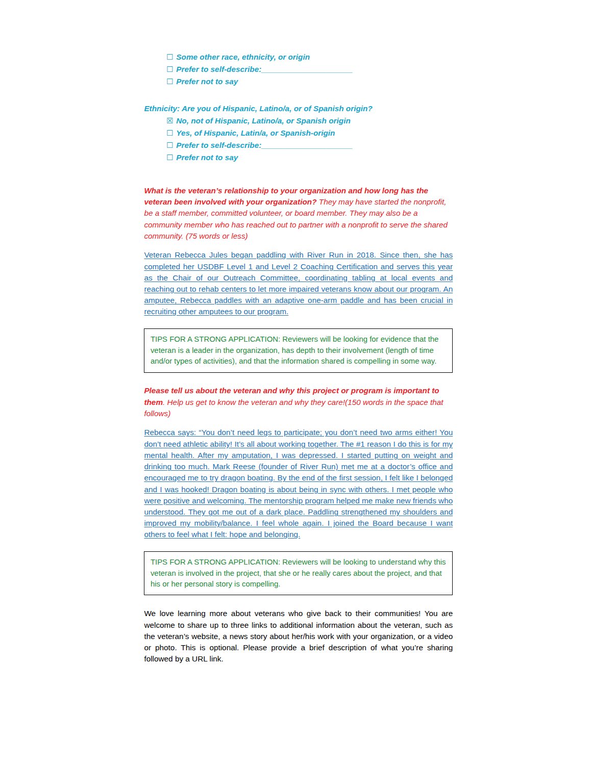Some other race, ethnicity, or origin
Prefer to self-describe:_____________________
Prefer not to say
Ethnicity: Are you of Hispanic, Latino/a, or of Spanish origin?
No, not of Hispanic, Latino/a, or Spanish origin
Yes, of Hispanic, Latin/a, or Spanish-origin
Prefer to self-describe:_____________________
Prefer not to say
What is the veteran’s relationship to your organization and how long has the veteran been involved with your organization? They may have started the nonprofit, be a staff member, committed volunteer, or board member. They may also be a community member who has reached out to partner with a nonprofit to serve the shared community. (75 words or less)
Veteran Rebecca Jules began paddling with River Run in 2018. Since then, she has completed her USDBF Level 1 and Level 2 Coaching Certification and serves this year as the Chair of our Outreach Committee, coordinating tabling at local events and reaching out to rehab centers to let more impaired veterans know about our program. An amputee, Rebecca paddles with an adaptive one-arm paddle and has been crucial in recruiting other amputees to our program.
TIPS FOR A STRONG APPLICATION: Reviewers will be looking for evidence that the veteran is a leader in the organization, has depth to their involvement (length of time and/or types of activities), and that the information shared is compelling in some way.
Please tell us about the veteran and why this project or program is important to them. Help us get to know the veteran and why they care!(150 words in the space that follows)
Rebecca says: “You don’t need legs to participate; you don’t need two arms either! You don’t need athletic ability! It’s all about working together. The #1 reason I do this is for my mental health. After my amputation, I was depressed. I started putting on weight and drinking too much. Mark Reese (founder of River Run) met me at a doctor’s office and encouraged me to try dragon boating. By the end of the first session, I felt like I belonged and I was hooked! Dragon boating is about being in sync with others. I met people who were positive and welcoming. The mentorship program helped me make new friends who understood. They got me out of a dark place. Paddling strengthened my shoulders and improved my mobility/balance. I feel whole again. I joined the Board because I want others to feel what I felt: hope and belonging.
TIPS FOR A STRONG APPLICATION: Reviewers will be looking to understand why this veteran is involved in the project, that she or he really cares about the project, and that his or her personal story is compelling.
We love learning more about veterans who give back to their communities! You are welcome to share up to three links to additional information about the veteran, such as the veteran’s website, a news story about her/his work with your organization, or a video or photo. This is optional. Please provide a brief description of what you’re sharing followed by a URL link.